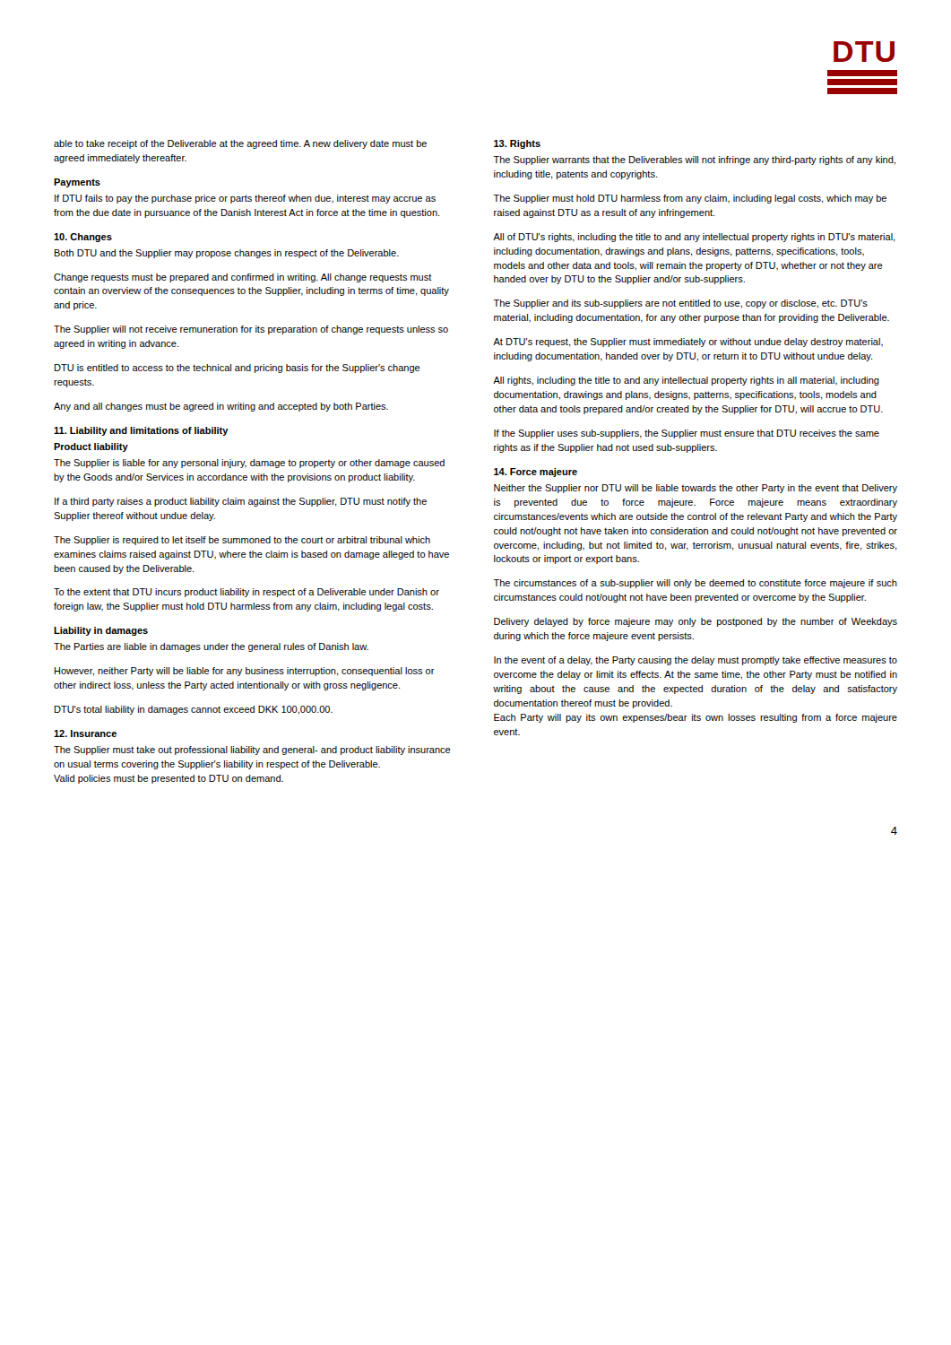DTU
able to take receipt of the Deliverable at the agreed time. A new delivery date must be agreed immediately thereafter.
Payments
If DTU fails to pay the purchase price or parts thereof when due, interest may accrue as from the due date in pursuance of the Danish Interest Act in force at the time in question.
10. Changes
Both DTU and the Supplier may propose changes in respect of the Deliverable.
Change requests must be prepared and confirmed in writing. All change requests must contain an overview of the consequences to the Supplier, including in terms of time, quality and price.
The Supplier will not receive remuneration for its preparation of change requests unless so agreed in writing in advance.
DTU is entitled to access to the technical and pricing basis for the Supplier's change requests.
Any and all changes must be agreed in writing and accepted by both Parties.
11. Liability and limitations of liability
Product liability
The Supplier is liable for any personal injury, damage to property or other damage caused by the Goods and/or Services in accordance with the provisions on product liability.
If a third party raises a product liability claim against the Supplier, DTU must notify the Supplier thereof without undue delay.
The Supplier is required to let itself be summoned to the court or arbitral tribunal which examines claims raised against DTU, where the claim is based on damage alleged to have been caused by the Deliverable.
To the extent that DTU incurs product liability in respect of a Deliverable under Danish or foreign law, the Supplier must hold DTU harmless from any claim, including legal costs.
Liability in damages
The Parties are liable in damages under the general rules of Danish law.
However, neither Party will be liable for any business interruption, consequential loss or other indirect loss, unless the Party acted intentionally or with gross negligence.
DTU's total liability in damages cannot exceed DKK 100,000.00.
12. Insurance
The Supplier must take out professional liability and general- and product liability insurance on usual terms covering the Supplier's liability in respect of the Deliverable.
Valid policies must be presented to DTU on demand.
13. Rights
The Supplier warrants that the Deliverables will not infringe any third-party rights of any kind, including title, patents and copyrights.
The Supplier must hold DTU harmless from any claim, including legal costs, which may be raised against DTU as a result of any infringement.
All of DTU's rights, including the title to and any intellectual property rights in DTU's material, including documentation, drawings and plans, designs, patterns, specifications, tools, models and other data and tools, will remain the property of DTU, whether or not they are handed over by DTU to the Supplier and/or sub-suppliers.
The Supplier and its sub-suppliers are not entitled to use, copy or disclose, etc. DTU's material, including documentation, for any other purpose than for providing the Deliverable.
At DTU's request, the Supplier must immediately or without undue delay destroy material, including documentation, handed over by DTU, or return it to DTU without undue delay.
All rights, including the title to and any intellectual property rights in all material, including documentation, drawings and plans, designs, patterns, specifications, tools, models and other data and tools prepared and/or created by the Supplier for DTU, will accrue to DTU.
If the Supplier uses sub-suppliers, the Supplier must ensure that DTU receives the same rights as if the Supplier had not used sub-suppliers.
14. Force majeure
Neither the Supplier nor DTU will be liable towards the other Party in the event that Delivery is prevented due to force majeure. Force majeure means extraordinary circumstances/events which are outside the control of the relevant Party and which the Party could not/ought not have taken into consideration and could not/ought not have prevented or overcome, including, but not limited to, war, terrorism, unusual natural events, fire, strikes, lockouts or import or export bans.
The circumstances of a sub-supplier will only be deemed to constitute force majeure if such circumstances could not/ought not have been prevented or overcome by the Supplier.
Delivery delayed by force majeure may only be postponed by the number of Weekdays during which the force majeure event persists.
In the event of a delay, the Party causing the delay must promptly take effective measures to overcome the delay or limit its effects. At the same time, the other Party must be notified in writing about the cause and the expected duration of the delay and satisfactory documentation thereof must be provided.
Each Party will pay its own expenses/bear its own losses resulting from a force majeure event.
4